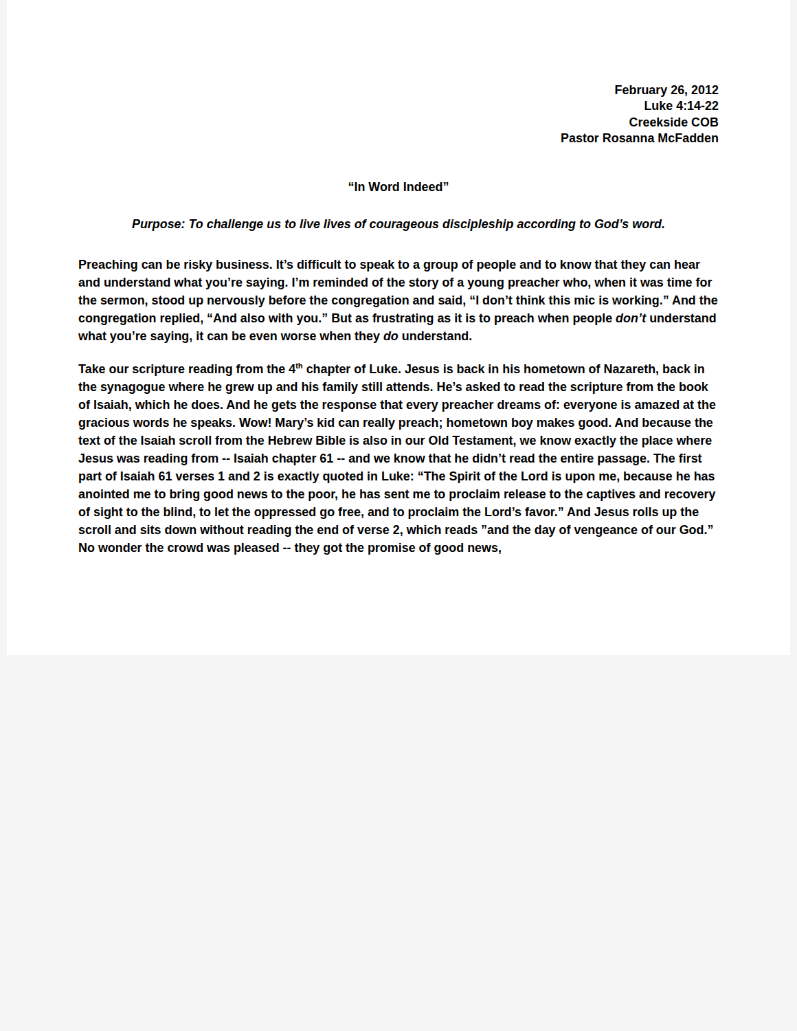February 26, 2012
Luke 4:14-22
Creekside COB
Pastor Rosanna McFadden
“In Word Indeed”
Purpose: To challenge us to live lives of courageous discipleship according to God’s word.
Preaching can be risky business. It’s difficult to speak to a group of people and to know that they can hear and understand what you’re saying. I’m reminded of the story of a young preacher who, when it was time for the sermon, stood up nervously before the congregation and said, “I don’t think this mic is working.” And the congregation replied, “And also with you.” But as frustrating as it is to preach when people don’t understand what you’re saying, it can be even worse when they do understand.
Take our scripture reading from the 4th chapter of Luke. Jesus is back in his hometown of Nazareth, back in the synagogue where he grew up and his family still attends. He’s asked to read the scripture from the book of Isaiah, which he does. And he gets the response that every preacher dreams of: everyone is amazed at the gracious words he speaks. Wow! Mary’s kid can really preach; hometown boy makes good. And because the text of the Isaiah scroll from the Hebrew Bible is also in our Old Testament, we know exactly the place where Jesus was reading from -- Isaiah chapter 61 -- and we know that he didn’t read the entire passage. The first part of Isaiah 61 verses 1 and 2 is exactly quoted in Luke: “The Spirit of the Lord is upon me, because he has anointed me to bring good news to the poor, he has sent me to proclaim release to the captives and recovery of sight to the blind, to let the oppressed go free, and to proclaim the Lord’s favor.” And Jesus rolls up the scroll and sits down without reading the end of verse 2, which reads ”and the day of vengeance of our God.” No wonder the crowd was pleased -- they got the promise of good news,